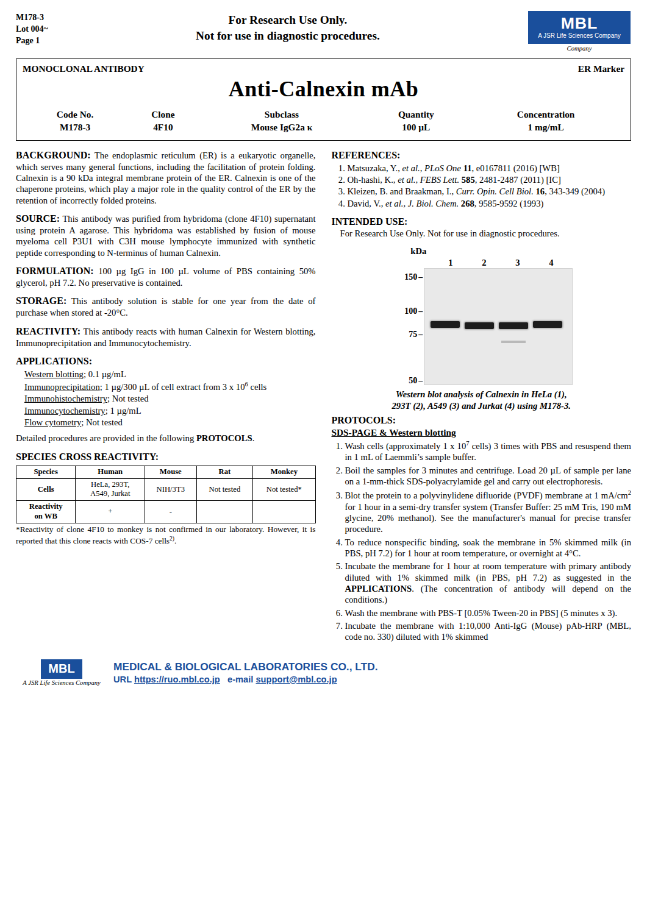M178-3
Lot 004~
Page 1
For Research Use Only.
Not for use in diagnostic procedures.
MBLA JSR Life Sciences Company
Company
MONOCLONAL ANTIBODY ER Marker
Anti-Calnexin mAb
| Code No. | Clone | Subclass | Quantity | Concentration |
| --- | --- | --- | --- | --- |
| M178-3 | 4F10 | Mouse IgG2a κ | 100 µL | 1 mg/mL |
BACKGROUND: The endoplasmic reticulum (ER) is a eukaryotic organelle, which serves many general functions, including the facilitation of protein folding. Calnexin is a 90 kDa integral membrane protein of the ER. Calnexin is one of the chaperone proteins, which play a major role in the quality control of the ER by the retention of incorrectly folded proteins.
SOURCE: This antibody was purified from hybridoma (clone 4F10) supernatant using protein A agarose. This hybridoma was established by fusion of mouse myeloma cell P3U1 with C3H mouse lymphocyte immunized with synthetic peptide corresponding to N-terminus of human Calnexin.
FORMULATION: 100 µg IgG in 100 µL volume of PBS containing 50% glycerol, pH 7.2. No preservative is contained.
STORAGE: This antibody solution is stable for one year from the date of purchase when stored at -20°C.
REACTIVITY: This antibody reacts with human Calnexin for Western blotting, Immunoprecipitation and Immunocytochemistry.
APPLICATIONS:
Western blotting; 0.1 µg/mL
Immunoprecipitation; 1 µg/300 µL of cell extract from 3 x 106 cells
Immunohistochemistry; Not tested
Immunocytochemistry; 1 µg/mL
Flow cytometry; Not tested
Detailed procedures are provided in the following PROTOCOLS.
SPECIES CROSS REACTIVITY:
| Species | Human | Mouse | Rat | Monkey |
| --- | --- | --- | --- | --- |
| Cells | HeLa, 293T, A549, Jurkat | NIH/3T3 | Not tested | Not tested* |
| Reactivity on WB | + | - | | |
*Reactivity of clone 4F10 to monkey is not confirmed in our laboratory. However, it is reported that this clone reacts with COS-7 cells2).
REFERENCES:
Matsuzaka, Y., et al., PLoS One 11, e0167811 (2016) [WB]
Oh-hashi, K., et al., FEBS Lett. 585, 2481-2487 (2011) [IC]
Kleizen, B. and Braakman, I., Curr. Opin. Cell Biol. 16, 343-349 (2004)
David, V., et al., J. Biol. Chem. 268, 9585-9592 (1993)
INTENDED USE:
For Research Use Only. Not for use in diagnostic procedures.
kDa
1 2 3 4
150 100 75 50
Western blot analysis of Calnexin in HeLa (1), 293T (2), A549 (3) and Jurkat (4) using M178-3.
PROTOCOLS:
SDS-PAGE & Western blotting
Wash cells (approximately 1 x 107 cells) 3 times with PBS and resuspend them in 1 mL of Laemmli’s sample buffer.
Boil the samples for 3 minutes and centrifuge. Load 20 µL of sample per lane on a 1-mm-thick SDS-polyacrylamide gel and carry out electrophoresis.
Blot the protein to a polyvinylidene difluoride (PVDF) membrane at 1 mA/cm2 for 1 hour in a semi-dry transfer system (Transfer Buffer: 25 mM Tris, 190 mM glycine, 20% methanol). See the manufacturer's manual for precise transfer procedure.
To reduce nonspecific binding, soak the membrane in 5% skimmed milk (in PBS, pH 7.2) for 1 hour at room temperature, or overnight at 4°C.
Incubate the membrane for 1 hour at room temperature with primary antibody diluted with 1% skimmed milk (in PBS, pH 7.2) as suggested in the APPLICATIONS. (The concentration of antibody will depend on the conditions.)
Wash the membrane with PBS-T [0.05% Tween-20 in PBS] (5 minutes x 3).
Incubate the membrane with 1:10,000 Anti-IgG (Mouse) pAb-HRP (MBL, code no. 330) diluted with 1% skimmed
MBL
A JSR Life Sciences Company
MEDICAL & BIOLOGICAL LABORATORIES CO., LTD.
URL https://ruo.mbl.co.jp e-mail support@mbl.co.jp